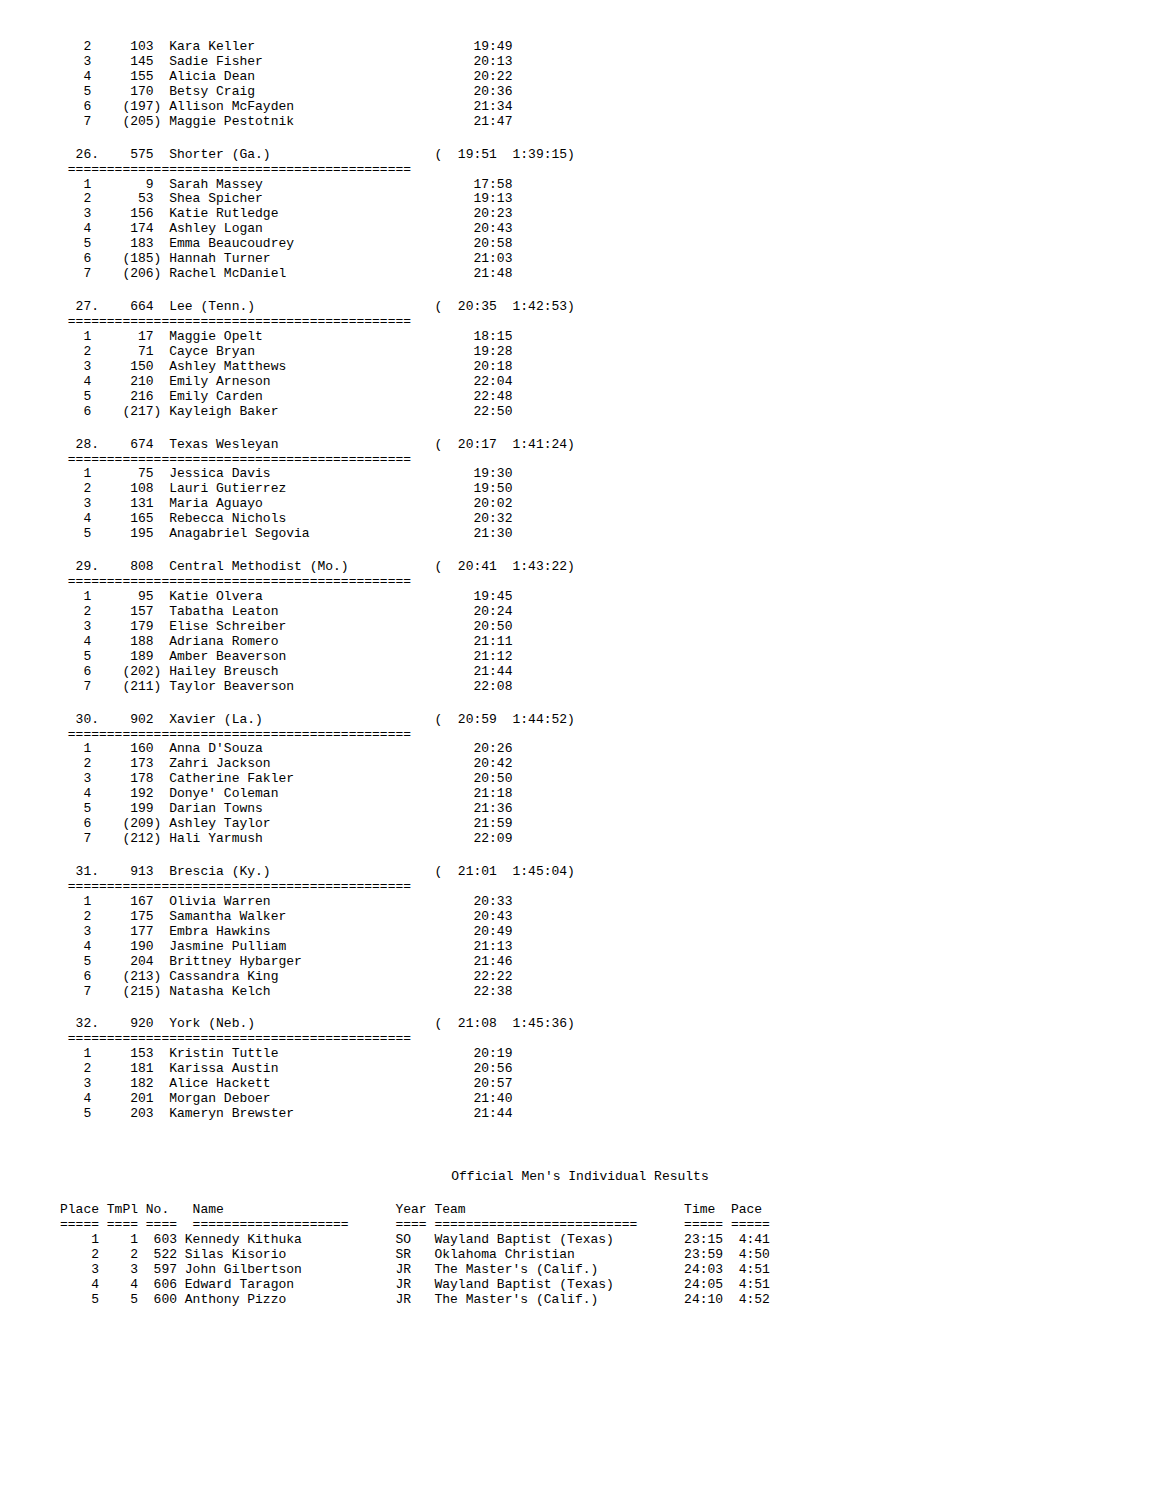2     103  Kara Keller                            19:49
   3     145  Sadie Fisher                           20:13
   4     155  Alicia Dean                            20:22
   5     170  Betsy Craig                            20:36
   6    (197) Allison McFayden                       21:34
   7    (205) Maggie Pestotnik                       21:47
  26.    575  Shorter (Ga.)                     (  19:51  1:39:15)
 ============================================
   1       9  Sarah Massey                           17:58
   2      53  Shea Spicher                           19:13
   3     156  Katie Rutledge                         20:23
   4     174  Ashley Logan                           20:43
   5     183  Emma Beaucoudrey                       20:58
   6    (185) Hannah Turner                          21:03
   7    (206) Rachel McDaniel                        21:48
  27.    664  Lee (Tenn.)                       (  20:35  1:42:53)
 ============================================
   1      17  Maggie Opelt                           18:15
   2      71  Cayce Bryan                            19:28
   3     150  Ashley Matthews                        20:18
   4     210  Emily Arneson                          22:04
   5     216  Emily Carden                           22:48
   6    (217) Kayleigh Baker                         22:50
  28.    674  Texas Wesleyan                    (  20:17  1:41:24)
 ============================================
   1      75  Jessica Davis                          19:30
   2     108  Lauri Gutierrez                        19:50
   3     131  Maria Aguayo                           20:02
   4     165  Rebecca Nichols                        20:32
   5     195  Anagabriel Segovia                     21:30
  29.    808  Central Methodist (Mo.)           (  20:41  1:43:22)
 ============================================
   1      95  Katie Olvera                           19:45
   2     157  Tabatha Leaton                         20:24
   3     179  Elise Schreiber                        20:50
   4     188  Adriana Romero                         21:11
   5     189  Amber Beaverson                        21:12
   6    (202) Hailey Breusch                         21:44
   7    (211) Taylor Beaverson                       22:08
  30.    902  Xavier (La.)                      (  20:59  1:44:52)
 ============================================
   1     160  Anna D'Souza                           20:26
   2     173  Zahri Jackson                          20:42
   3     178  Catherine Fakler                       20:50
   4     192  Donye' Coleman                         21:18
   5     199  Darian Towns                           21:36
   6    (209) Ashley Taylor                          21:59
   7    (212) Hali Yarmush                           22:09
  31.    913  Brescia (Ky.)                     (  21:01  1:45:04)
 ============================================
   1     167  Olivia Warren                          20:33
   2     175  Samantha Walker                        20:43
   3     177  Embra Hawkins                          20:49
   4     190  Jasmine Pulliam                        21:13
   5     204  Brittney Hybarger                      21:46
   6    (213) Cassandra King                         22:22
   7    (215) Natasha Kelch                          22:38
  32.    920  York (Neb.)                       (  21:08  1:45:36)
 ============================================
   1     153  Kristin Tuttle                         20:19
   2     181  Karissa Austin                         20:56
   3     182  Alice Hackett                          20:57
   4     201  Morgan Deboer                          21:40
   5     203  Kameryn Brewster                       21:44
Official Men's Individual Results
Place TmPl No.   Name                      Year Team                            Time  Pace
===== ==== ====  ====================      ==== ==========================      ===== =====
    1    1  603 Kennedy Kithuka            SO   Wayland Baptist (Texas)         23:15  4:41
    2    2  522 Silas Kisorio              SR   Oklahoma Christian              23:59  4:50
    3    3  597 John Gilbertson            JR   The Master's (Calif.)           24:03  4:51
    4    4  606 Edward Taragon             JR   Wayland Baptist (Texas)         24:05  4:51
    5    5  600 Anthony Pizzo              JR   The Master's (Calif.)           24:10  4:52